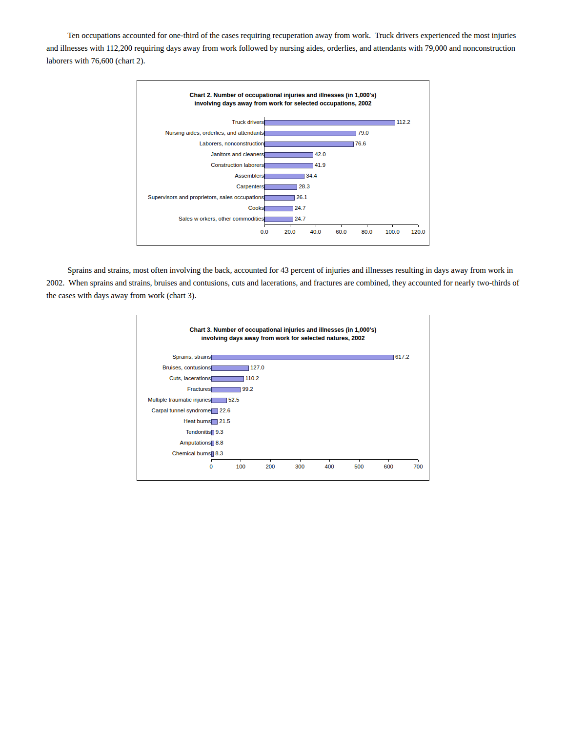Ten occupations accounted for one-third of the cases requiring recuperation away from work. Truck drivers experienced the most injuries and illnesses with 112,200 requiring days away from work followed by nursing aides, orderlies, and attendants with 79,000 and nonconstruction laborers with 76,600 (chart 2).
Chart 2. Number of occupational injuries and illnesses (in 1,000's)
involving days away from work for selected occupations, 2002
| Truck drivers | 112.2 |
| Nursing aides, orderlies, and attendants | 79.0 |
| Laborers, nonconstruction | 76.6 |
| Janitors and cleaners | 42.0 |
| Construction laborers | 41.9 |
| Assemblers | 34.4 |
| Carpenters | 28.3 |
| Supervisors and proprietors, sales occupations | 26.1 |
| Cooks | 24.7 |
| Sales w orkers, other commodities | 24.7 |
| | 0.0 20.0 40.0 60.0 80.0 100.0 120.0 |
Sprains and strains, most often involving the back, accounted for 43 percent of injuries and illnesses resulting in days away from work in 2002. When sprains and strains, bruises and contusions, cuts and lacerations, and fractures are combined, they accounted for nearly two-thirds of the cases with days away from work (chart 3).
Chart 3. Number of occupational injuries and illnesses (in 1,000's)
involving days away from work for selected natures, 2002
| Sprains, strains | 617.2 |
| Bruises, contusions | 127.0 |
| Cuts, lacerations | 110.2 |
| Fractures | 99.2 |
| Multiple traumatic injuries | 52.5 |
| Carpal tunnel syndrome | 22.6 |
| Heat burns | 21.5 |
| Tendonitis | 9.3 |
| Amputations | 8.8 |
| Chemical burns | 8.3 |
| | 0 100 200 300 400 500 600 700 |